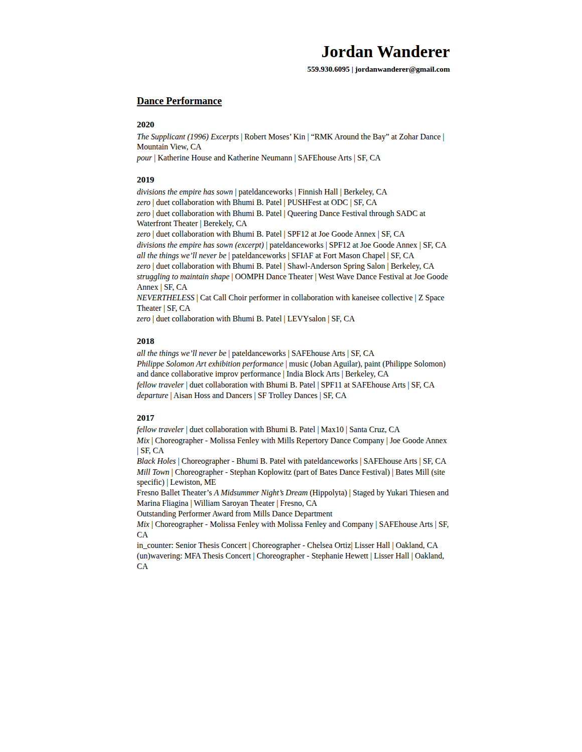Jordan Wanderer
559.930.6095 | jordanwanderer@gmail.com
Dance Performance
2020
The Supplicant (1996) Excerpts | Robert Moses’ Kin | “RMK Around the Bay” at Zohar Dance | Mountain View, CA
pour | Katherine House and Katherine Neumann | SAFEhouse Arts | SF, CA
2019
divisions the empire has sown | pateldanceworks | Finnish Hall | Berkeley, CA
zero | duet collaboration with Bhumi B. Patel | PUSHFest at ODC | SF, CA
zero | duet collaboration with Bhumi B. Patel | Queering Dance Festival through SADC at Waterfront Theater | Berekely, CA
zero | duet collaboration with Bhumi B. Patel | SPF12 at Joe Goode Annex | SF, CA
divisions the empire has sown (excerpt) | pateldanceworks | SPF12 at Joe Goode Annex | SF, CA
all the things we’ll never be | pateldanceworks | SFIAF at Fort Mason Chapel | SF, CA
zero | duet collaboration with Bhumi B. Patel | Shawl-Anderson Spring Salon | Berkeley, CA
struggling to maintain shape | OOMPH Dance Theater | West Wave Dance Festival at Joe Goode Annex | SF, CA
NEVERTHELESS | Cat Call Choir performer in collaboration with kaneisee collective | Z Space Theater | SF, CA
zero | duet collaboration with Bhumi B. Patel | LEVYsalon | SF, CA
2018
all the things we’ll never be | pateldanceworks | SAFEhouse Arts | SF, CA
Philippe Solomon Art exhibition performance | music (Joban Aguilar), paint (Philippe Solomon) and dance collaborative improv performance | India Block Arts | Berkeley, CA
fellow traveler | duet collaboration with Bhumi B. Patel | SPF11 at SAFEhouse Arts | SF, CA
departure | Aisan Hoss and Dancers | SF Trolley Dances | SF, CA
2017
fellow traveler | duet collaboration with Bhumi B. Patel | Max10 | Santa Cruz, CA
Mix | Choreographer - Molissa Fenley with Mills Repertory Dance Company | Joe Goode Annex | SF, CA
Black Holes | Choreographer - Bhumi B. Patel with pateldanceworks | SAFEhouse Arts | SF, CA
Mill Town | Choreographer - Stephan Koplowitz (part of Bates Dance Festival) | Bates Mill (site specific) | Lewiston, ME
Fresno Ballet Theater’s A Midsummer Night’s Dream (Hippolyta) | Staged by Yukari Thiesen and Marina Fliagina | William Saroyan Theater | Fresno, CA
Outstanding Performer Award from Mills Dance Department
Mix | Choreographer - Molissa Fenley with Molissa Fenley and Company | SAFEhouse Arts | SF, CA
in_counter: Senior Thesis Concert | Choreographer - Chelsea Ortiz| Lisser Hall | Oakland, CA
(un)wavering: MFA Thesis Concert | Choreographer - Stephanie Hewett | Lisser Hall | Oakland, CA